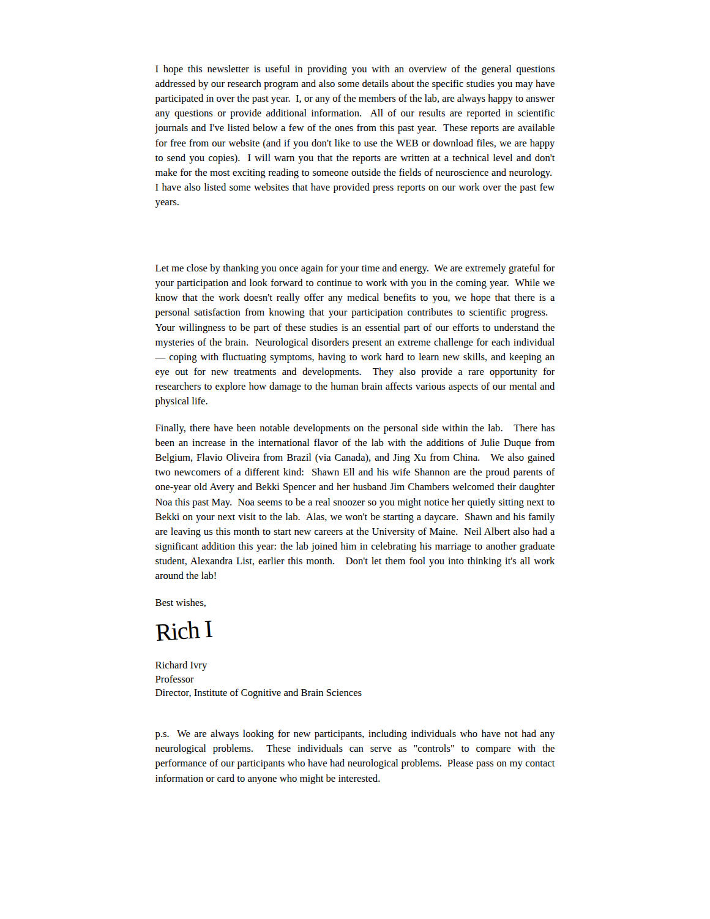I hope this newsletter is useful in providing you with an overview of the general questions addressed by our research program and also some details about the specific studies you may have participated in over the past year. I, or any of the members of the lab, are always happy to answer any questions or provide additional information. All of our results are reported in scientific journals and I've listed below a few of the ones from this past year. These reports are available for free from our website (and if you don't like to use the WEB or download files, we are happy to send you copies). I will warn you that the reports are written at a technical level and don't make for the most exciting reading to someone outside the fields of neuroscience and neurology. I have also listed some websites that have provided press reports on our work over the past few years.
Let me close by thanking you once again for your time and energy. We are extremely grateful for your participation and look forward to continue to work with you in the coming year. While we know that the work doesn't really offer any medical benefits to you, we hope that there is a personal satisfaction from knowing that your participation contributes to scientific progress. Your willingness to be part of these studies is an essential part of our efforts to understand the mysteries of the brain. Neurological disorders present an extreme challenge for each individual— coping with fluctuating symptoms, having to work hard to learn new skills, and keeping an eye out for new treatments and developments. They also provide a rare opportunity for researchers to explore how damage to the human brain affects various aspects of our mental and physical life.
Finally, there have been notable developments on the personal side within the lab. There has been an increase in the international flavor of the lab with the additions of Julie Duque from Belgium, Flavio Oliveira from Brazil (via Canada), and Jing Xu from China. We also gained two newcomers of a different kind: Shawn Ell and his wife Shannon are the proud parents of one-year old Avery and Bekki Spencer and her husband Jim Chambers welcomed their daughter Noa this past May. Noa seems to be a real snoozer so you might notice her quietly sitting next to Bekki on your next visit to the lab. Alas, we won't be starting a daycare. Shawn and his family are leaving us this month to start new careers at the University of Maine. Neil Albert also had a significant addition this year: the lab joined him in celebrating his marriage to another graduate student, Alexandra List, earlier this month. Don't let them fool you into thinking it's all work around the lab!
Best wishes,
Rich I
Richard Ivry
Professor
Director, Institute of Cognitive and Brain Sciences
p.s. We are always looking for new participants, including individuals who have not had any neurological problems. These individuals can serve as "controls" to compare with the performance of our participants who have had neurological problems. Please pass on my contact information or card to anyone who might be interested.